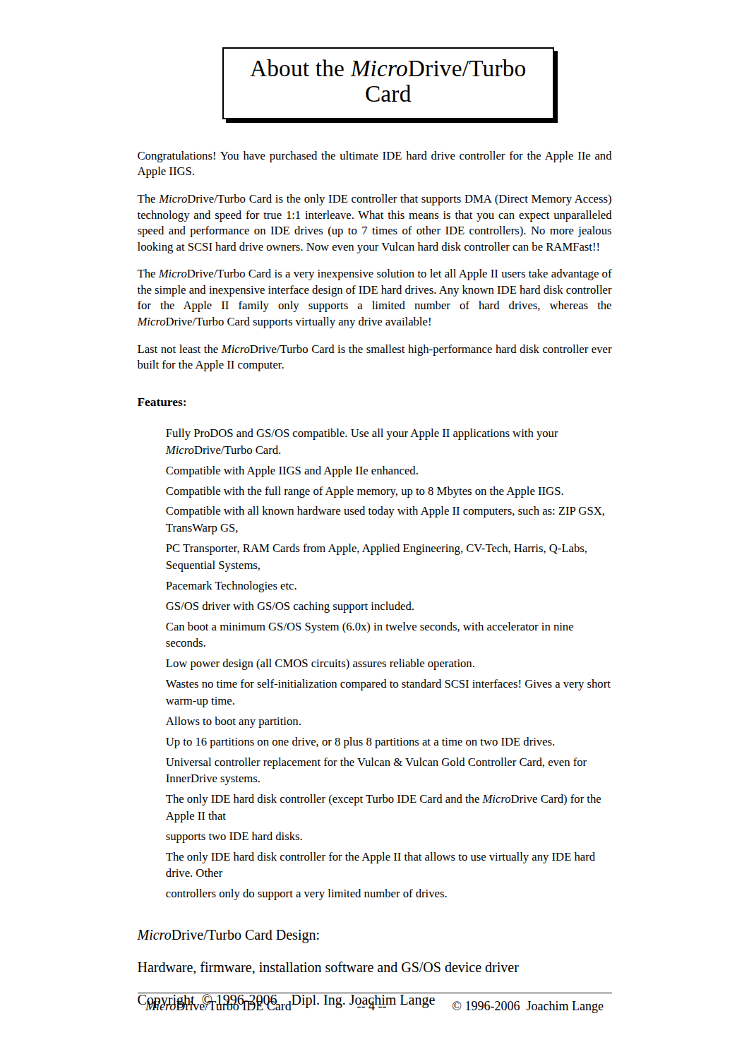About the Micro Drive/Turbo Card
Congratulations! You have purchased the ultimate IDE hard drive controller for the Apple IIe and Apple IIGS.
The Micro Drive/Turbo Card is the only IDE controller that supports DMA (Direct Memory Access) technology and speed for true 1:1 interleave. What this means is that you can expect unparalleled speed and performance on IDE drives (up to 7 times of other IDE controllers). No more jealous looking at SCSI hard drive owners. Now even your Vulcan hard disk controller can be RAMFast!!
The Micro Drive/Turbo Card is a very inexpensive solution to let all Apple II users take advantage of the simple and inexpensive interface design of IDE hard drives. Any known IDE hard disk controller for the Apple II family only supports a limited number of hard drives, whereas the Micro Drive/Turbo Card supports virtually any drive available!
Last not least the Micro Drive/Turbo Card is the smallest high-performance hard disk controller ever built for the Apple II computer.
Features:
Fully ProDOS and GS/OS compatible. Use all your Apple II applications with your Micro Drive/Turbo Card.
Compatible with Apple IIGS and Apple IIe enhanced.
Compatible with the full range of Apple memory, up to 8 Mbytes on the Apple IIGS.
Compatible with all known hardware used today with Apple II computers, such as: ZIP GSX, TransWarp GS,
PC Transporter, RAM Cards from Apple, Applied Engineering, CV-Tech, Harris, Q-Labs, Sequential Systems,
Pacemark Technologies etc.
GS/OS driver with GS/OS caching support included.
Can boot a minimum GS/OS System (6.0x) in twelve seconds, with accelerator in nine seconds.
Low power design (all CMOS circuits) assures reliable operation.
Wastes no time for self-initialization compared to standard SCSI interfaces! Gives a very short warm-up time.
Allows to boot any partition.
Up to 16 partitions on one drive, or 8 plus 8 partitions at a time on two IDE drives.
Universal controller replacement for the Vulcan & Vulcan Gold Controller Card, even for InnerDrive systems.
The only IDE hard disk controller (except Turbo IDE Card and the Micro Drive Card) for the Apple II that
supports two IDE hard disks.
The only IDE hard disk controller for the Apple II that allows to use virtually any IDE hard drive. Other
controllers only do support a very limited number of drives.
Micro Drive/Turbo Card Design:
Hardware, firmware, installation software and GS/OS device driver
Copyright © 1996-2006 Dipl. Ing. Joachim Lange
Micro Drive/Turbo IDE Card -- 4 -- © 1996-2006 Joachim Lange